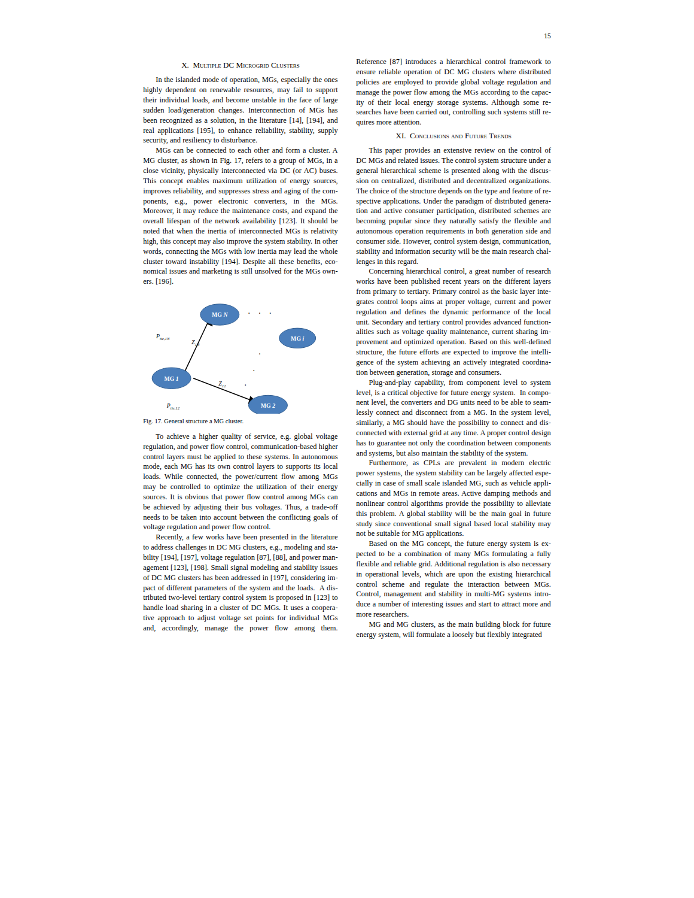15
X. Multiple DC Microgrid Clusters
In the islanded mode of operation, MGs, especially the ones highly dependent on renewable resources, may fail to support their individual loads, and become unstable in the face of large sudden load/generation changes. Interconnection of MGs has been recognized as a solution, in the literature [14], [194], and real applications [195], to enhance reliability, stability, supply security, and resiliency to disturbance.
MGs can be connected to each other and form a cluster. A MG cluster, as shown in Fig. 17, refers to a group of MGs, in a close vicinity, physically interconnected via DC (or AC) buses. This concept enables maximum utilization of energy sources, improves reliability, and suppresses stress and aging of the components, e.g., power electronic converters, in the MGs. Moreover, it may reduce the maintenance costs, and expand the overall lifespan of the network availability [123]. It should be noted that when the inertia of interconnected MGs is relativity high, this concept may also improve the system stability. In other words, connecting the MGs with low inertia may lead the whole cluster toward instability [194]. Despite all these benefits, economical issues and marketing is still unsolved for the MGs owners. [196].
MG N MG i MG 1 MG 2 Ptie,1N Z1N Ptie,12 Z12 . . . . . .
Fig. 17. General structure a MG cluster.
To achieve a higher quality of service, e.g. global voltage regulation, and power flow control, communication-based higher control layers must be applied to these systems. In autonomous mode, each MG has its own control layers to supports its local loads. While connected, the power/current flow among MGs may be controlled to optimize the utilization of their energy sources. It is obvious that power flow control among MGs can be achieved by adjusting their bus voltages. Thus, a trade-off needs to be taken into account between the conflicting goals of voltage regulation and power flow control.
Recently, a few works have been presented in the literature to address challenges in DC MG clusters, e.g., modeling and stability [194], [197], voltage regulation [87], [88], and power management [123], [198]. Small signal modeling and stability issues of DC MG clusters has been addressed in [197], considering impact of different parameters of the system and the loads. A distributed two-level tertiary control system is proposed in [123] to handle load sharing in a cluster of DC MGs. It uses a cooperative approach to adjust voltage set points for individual MGs and, accordingly, manage the power flow among them. Reference [87] introduces a hierarchical control framework to ensure reliable operation of DC MG clusters where distributed policies are employed to provide global voltage regulation and manage the power flow among the MGs according to the capacity of their local energy storage systems. Although some researches have been carried out, controlling such systems still requires more attention.
XI. Conclusions and Future Trends
This paper provides an extensive review on the control of DC MGs and related issues. The control system structure under a general hierarchical scheme is presented along with the discussion on centralized, distributed and decentralized organizations. The choice of the structure depends on the type and feature of respective applications. Under the paradigm of distributed generation and active consumer participation, distributed schemes are becoming popular since they naturally satisfy the flexible and autonomous operation requirements in both generation side and consumer side. However, control system design, communication, stability and information security will be the main research challenges in this regard.
Concerning hierarchical control, a great number of research works have been published recent years on the different layers from primary to tertiary. Primary control as the basic layer integrates control loops aims at proper voltage, current and power regulation and defines the dynamic performance of the local unit. Secondary and tertiary control provides advanced functionalities such as voltage quality maintenance, current sharing improvement and optimized operation. Based on this well-defined structure, the future efforts are expected to improve the intelligence of the system achieving an actively integrated coordination between generation, storage and consumers.
Plug-and-play capability, from component level to system level, is a critical objective for future energy system. In component level, the converters and DG units need to be able to seamlessly connect and disconnect from a MG. In the system level, similarly, a MG should have the possibility to connect and disconnected with external grid at any time. A proper control design has to guarantee not only the coordination between components and systems, but also maintain the stability of the system.
Furthermore, as CPLs are prevalent in modern electric power systems, the system stability can be largely affected especially in case of small scale islanded MG, such as vehicle applications and MGs in remote areas. Active damping methods and nonlinear control algorithms provide the possibility to alleviate this problem. A global stability will be the main goal in future study since conventional small signal based local stability may not be suitable for MG applications.
Based on the MG concept, the future energy system is expected to be a combination of many MGs formulating a fully flexible and reliable grid. Additional regulation is also necessary in operational levels, which are upon the existing hierarchical control scheme and regulate the interaction between MGs. Control, management and stability in multi-MG systems introduce a number of interesting issues and start to attract more and more researchers.
MG and MG clusters, as the main building block for future energy system, will formulate a loosely but flexibly integrated